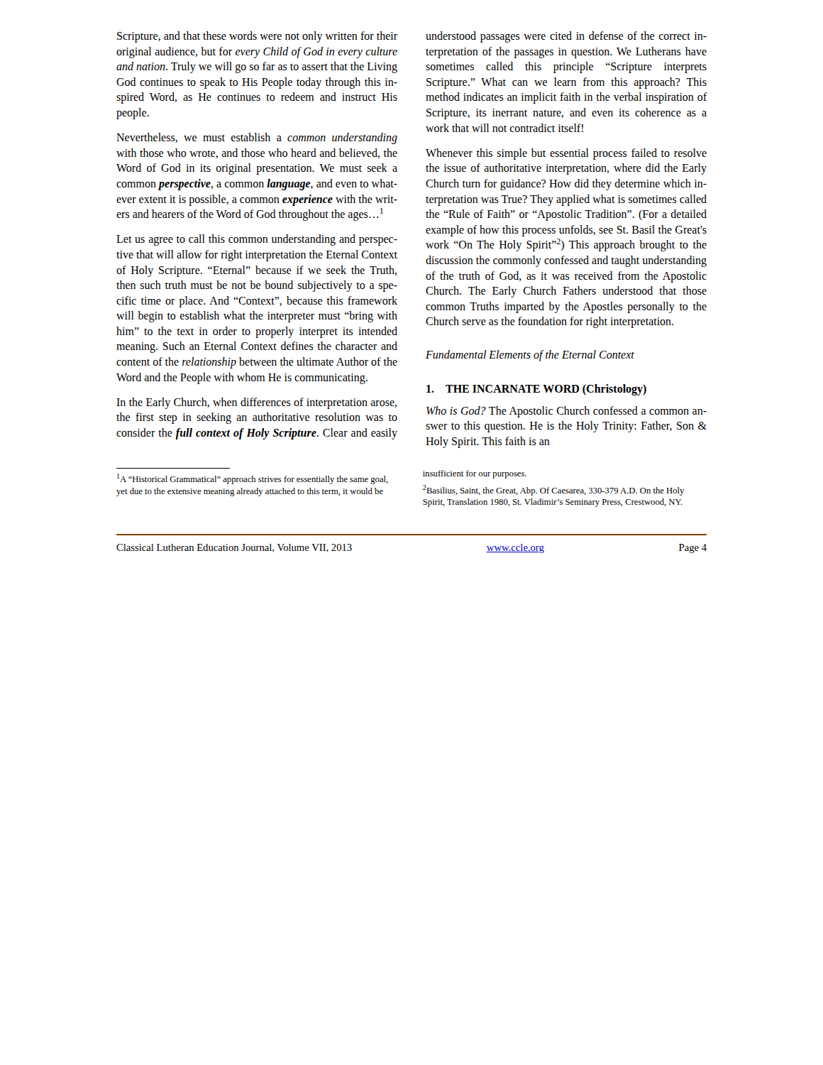Scripture, and that these words were not only written for their original audience, but for every Child of God in every culture and nation. Truly we will go so far as to assert that the Living God continues to speak to His People today through this inspired Word, as He continues to redeem and instruct His people.
Nevertheless, we must establish a common understanding with those who wrote, and those who heard and believed, the Word of God in its original presentation. We must seek a common perspective, a common language, and even to whatever extent it is possible, a common experience with the writers and hearers of the Word of God throughout the ages…1
Let us agree to call this common understanding and perspective that will allow for right interpretation the Eternal Context of Holy Scripture. “Eternal” because if we seek the Truth, then such truth must be not be bound subjectively to a specific time or place. And “Context”, because this framework will begin to establish what the interpreter must “bring with him” to the text in order to properly interpret its intended meaning. Such an Eternal Context defines the character and content of the relationship between the ultimate Author of the Word and the People with whom He is communicating.
In the Early Church, when differences of interpretation arose, the first step in seeking an authoritative resolution was to consider the full context of Holy Scripture. Clear and easily understood passages were cited in defense of the correct interpretation of the passages in question. We Lutherans have sometimes called this principle “Scripture interprets Scripture.” What can we learn from this approach? This method indicates an implicit faith in the verbal inspiration of Scripture, its inerrant nature, and even its coherence as a work that will not contradict itself!
Whenever this simple but essential process failed to resolve the issue of authoritative interpretation, where did the Early Church turn for guidance? How did they determine which interpretation was True? They applied what is sometimes called the “Rule of Faith” or “Apostolic Tradition”. (For a detailed example of how this process unfolds, see St. Basil the Great's work “On The Holy Spirit”2) This approach brought to the discussion the commonly confessed and taught understanding of the truth of God, as it was received from the Apostolic Church. The Early Church Fathers understood that those common Truths imparted by the Apostles personally to the Church serve as the foundation for right interpretation.
Fundamental Elements of the Eternal Context
1. THE INCARNATE WORD (Christology)
Who is God? The Apostolic Church confessed a common answer to this question. He is the Holy Trinity: Father, Son & Holy Spirit. This faith is an
1A “Historical Grammatical” approach strives for essentially the same goal, yet due to the extensive meaning already attached to this term, it would be insufficient for our purposes.
2Basilius, Saint, the Great, Abp. Of Caesarea, 330-379 A.D. On the Holy Spirit, Translation 1980, St. Vladimir’s Seminary Press, Crestwood, NY.
Classical Lutheran Education Journal, Volume VII, 2013
www.ccle.org
Page 4